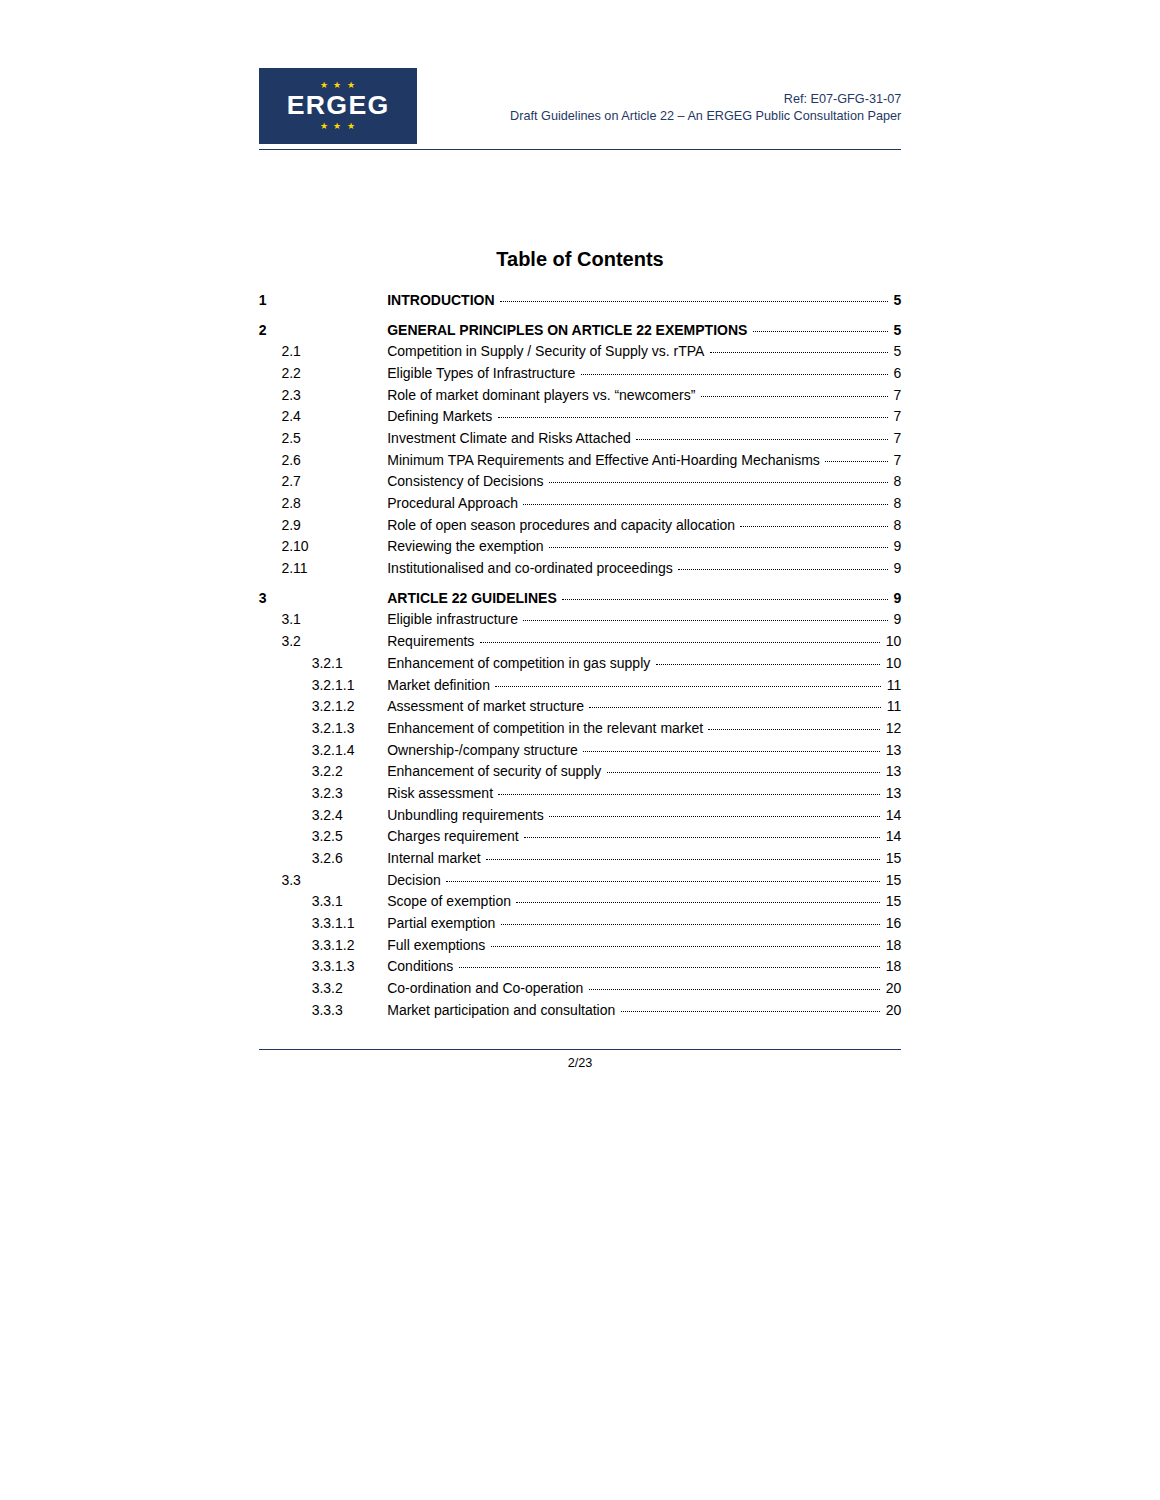★ ★ ★
ERGEG
★ ★ ★
Ref: E07-GFG-31-07
Draft Guidelines on Article 22 – An ERGEG Public Consultation Paper
Table of Contents
| 1 | INTRODUCTION 5 |
| 2 | GENERAL PRINCIPLES ON ARTICLE 22 EXEMPTIONS 5 |
| 2.1 | Competition in Supply / Security of Supply vs. rTPA 5 |
| 2.2 | Eligible Types of Infrastructure 6 |
| 2.3 | Role of market dominant players vs. “newcomers” 7 |
| 2.4 | Defining Markets 7 |
| 2.5 | Investment Climate and Risks Attached 7 |
| 2.6 | Minimum TPA Requirements and Effective Anti-Hoarding Mechanisms 7 |
| 2.7 | Consistency of Decisions 8 |
| 2.8 | Procedural Approach 8 |
| 2.9 | Role of open season procedures and capacity allocation 8 |
| 2.10 | Reviewing the exemption 9 |
| 2.11 | Institutionalised and co-ordinated proceedings 9 |
| 3 | ARTICLE 22 GUIDELINES 9 |
| 3.1 | Eligible infrastructure 9 |
| 3.2 | Requirements 10 |
| 3.2.1 | Enhancement of competition in gas supply 10 |
| 3.2.1.1 | Market definition 11 |
| 3.2.1.2 | Assessment of market structure 11 |
| 3.2.1.3 | Enhancement of competition in the relevant market 12 |
| 3.2.1.4 | Ownership-/company structure 13 |
| 3.2.2 | Enhancement of security of supply 13 |
| 3.2.3 | Risk assessment 13 |
| 3.2.4 | Unbundling requirements 14 |
| 3.2.5 | Charges requirement 14 |
| 3.2.6 | Internal market 15 |
| 3.3 | Decision 15 |
| 3.3.1 | Scope of exemption 15 |
| 3.3.1.1 | Partial exemption 16 |
| 3.3.1.2 | Full exemptions 18 |
| 3.3.1.3 | Conditions 18 |
| 3.3.2 | Co-ordination and Co-operation 20 |
| 3.3.3 | Market participation and consultation 20 |
2/23